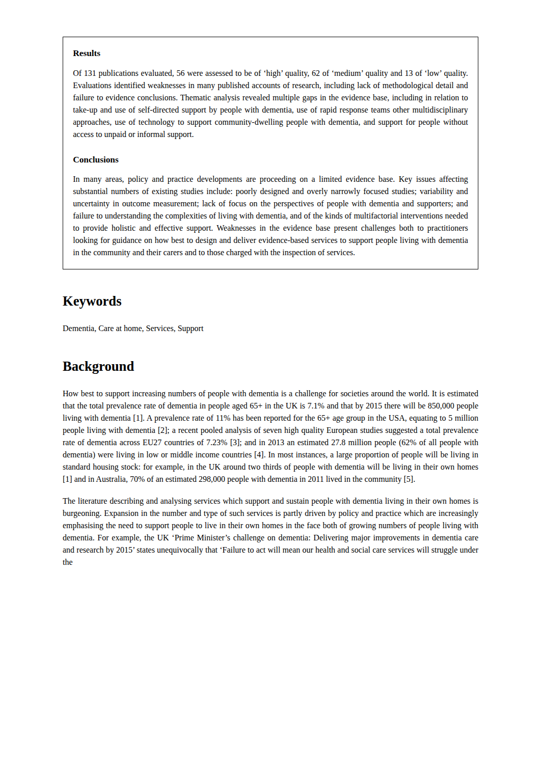Results
Of 131 publications evaluated, 56 were assessed to be of ‘high’ quality, 62 of ‘medium’ quality and 13 of ‘low’ quality. Evaluations identified weaknesses in many published accounts of research, including lack of methodological detail and failure to evidence conclusions. Thematic analysis revealed multiple gaps in the evidence base, including in relation to take-up and use of self-directed support by people with dementia, use of rapid response teams other multidisciplinary approaches, use of technology to support community-dwelling people with dementia, and support for people without access to unpaid or informal support.
Conclusions
In many areas, policy and practice developments are proceeding on a limited evidence base. Key issues affecting substantial numbers of existing studies include: poorly designed and overly narrowly focused studies; variability and uncertainty in outcome measurement; lack of focus on the perspectives of people with dementia and supporters; and failure to understanding the complexities of living with dementia, and of the kinds of multifactorial interventions needed to provide holistic and effective support. Weaknesses in the evidence base present challenges both to practitioners looking for guidance on how best to design and deliver evidence-based services to support people living with dementia in the community and their carers and to those charged with the inspection of services.
Keywords
Dementia, Care at home, Services, Support
Background
How best to support increasing numbers of people with dementia is a challenge for societies around the world. It is estimated that the total prevalence rate of dementia in people aged 65+ in the UK is 7.1% and that by 2015 there will be 850,000 people living with dementia [1]. A prevalence rate of 11% has been reported for the 65+ age group in the USA, equating to 5 million people living with dementia [2]; a recent pooled analysis of seven high quality European studies suggested a total prevalence rate of dementia across EU27 countries of 7.23% [3]; and in 2013 an estimated 27.8 million people (62% of all people with dementia) were living in low or middle income countries [4]. In most instances, a large proportion of people will be living in standard housing stock: for example, in the UK around two thirds of people with dementia will be living in their own homes [1] and in Australia, 70% of an estimated 298,000 people with dementia in 2011 lived in the community [5].
The literature describing and analysing services which support and sustain people with dementia living in their own homes is burgeoning. Expansion in the number and type of such services is partly driven by policy and practice which are increasingly emphasising the need to support people to live in their own homes in the face both of growing numbers of people living with dementia. For example, the UK ‘Prime Minister’s challenge on dementia: Delivering major improvements in dementia care and research by 2015’ states unequivocally that ‘Failure to act will mean our health and social care services will struggle under the